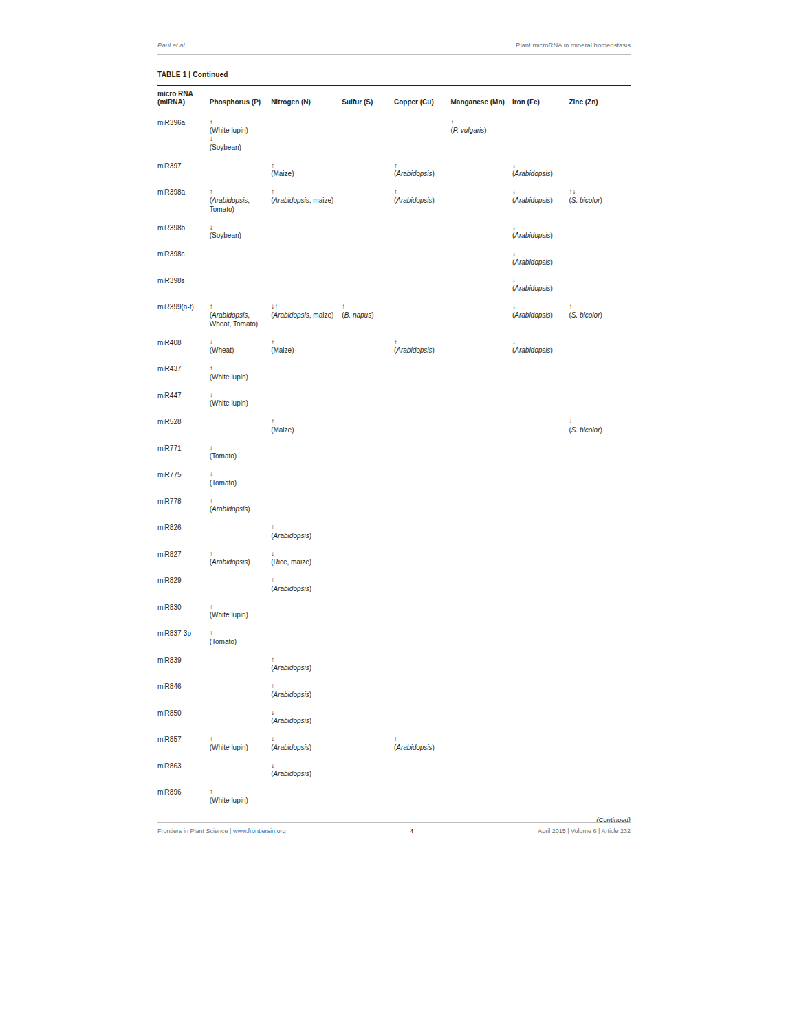Paul et al.
Plant microRNA in mineral homeostasis
TABLE 1 | Continued
| micro RNA (miRNA) | Phosphorus (P) | Nitrogen (N) | Sulfur (S) | Copper (Cu) | Manganese (Mn) | Iron (Fe) | Zinc (Zn) |
| --- | --- | --- | --- | --- | --- | --- | --- |
| miR396a | ↑ (White lupin) ↓ (Soybean) | | | | ↑ ( P. vulgaris ) | | |
| miR397 | | ↑ (Maize) | | ↑ ( Arabidopsis ) | | ↓ ( Arabidopsis ) | |
| miR398a | ↑ ( Arabidopsis , Tomato) | ↑ ( Arabidopsis , maize) | | ↑ ( Arabidopsis ) | | ↓ ( Arabidopsis ) | ↑↓ ( S. bicolor ) |
| miR398b | ↓ (Soybean) | | | | | ↓ ( Arabidopsis ) | |
| miR398c | | | | | | ↓ ( Arabidopsis ) | |
| miR398s | | | | | | ↓ ( Arabidopsis ) | |
| miR399(a-f) | ↑ ( Arabidopsis , Wheat, Tomato) | ↓↑ ( Arabidopsis , maize) | ↑ ( B. napus ) | | | ↓ ( Arabidopsis ) | ↑ ( S. bicolor ) |
| miR408 | ↓ (Wheat) | ↑ (Maize) | | ↑ ( Arabidopsis ) | | ↓ ( Arabidopsis ) | |
| miR437 | ↑ (White lupin) | | | | | | |
| miR447 | ↓ (White lupin) | | | | | | |
| miR528 | | ↑ (Maize) | | | | | ↓ ( S. bicolor ) |
| miR771 | ↓ (Tomato) | | | | | | |
| miR775 | ↓ (Tomato) | | | | | | |
| miR778 | ↑ ( Arabidopsis ) | | | | | | |
| miR826 | | ↑ ( Arabidopsis ) | | | | | |
| miR827 | ↑ ( Arabidopsis ) | ↓ (Rice, maize) | | | | | |
| miR829 | | ↑ ( Arabidopsis ) | | | | | |
| miR830 | ↑ (White lupin) | | | | | | |
| miR837-3p | ↑ (Tomato) | | | | | | |
| miR839 | | ↑ ( Arabidopsis ) | | | | | |
| miR846 | | ↑ ( Arabidopsis ) | | | | | |
| miR850 | | ↓ ( Arabidopsis ) | | | | | |
| miR857 | ↑ (White lupin) | ↓ ( Arabidopsis ) | | ↑ ( Arabidopsis ) | | | |
| miR863 | | ↓ ( Arabidopsis ) | | | | | |
| miR896 | ↑ (White lupin) | | | | | | |
(Continued)
Frontiers in Plant Science | www.frontiersin.org
4
April 2015 | Volume 6 | Article 232